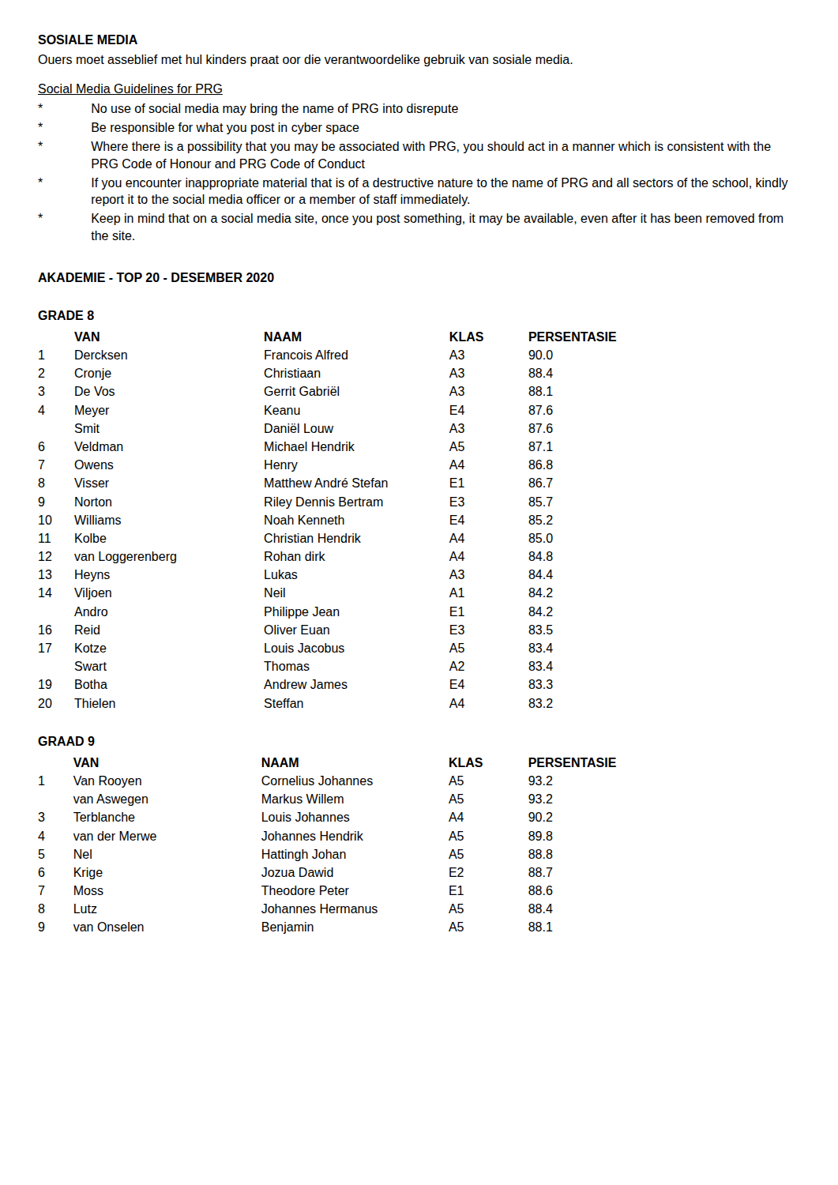SOSIALE MEDIA
Ouers moet asseblief met hul kinders praat oor die verantwoordelike gebruik van sosiale media.
Social Media Guidelines for PRG
No use of social media may bring the name of PRG into disrepute
Be responsible for what you post in cyber space
Where there is a possibility that you may be associated with PRG, you should act in a manner which is consistent with the PRG Code of Honour and PRG Code of Conduct
If you encounter inappropriate material that is of a destructive nature to the name of PRG and all sectors of the school, kindly report it to the social media officer or a member of staff immediately.
Keep in mind that on a social media site, once you post something, it may be available, even after it has been removed from the site.
AKADEMIE - TOP 20 - DESEMBER 2020
GRADE 8
| | VAN | NAAM | KLAS | PERSENTASIE |
| --- | --- | --- | --- | --- |
| 1 | Dercksen | Francois Alfred | A3 | 90.0 |
| 2 | Cronje | Christiaan | A3 | 88.4 |
| 3 | De Vos | Gerrit Gabriël | A3 | 88.1 |
| 4 | Meyer | Keanu | E4 | 87.6 |
| | Smit | Daniël Louw | A3 | 87.6 |
| 6 | Veldman | Michael Hendrik | A5 | 87.1 |
| 7 | Owens | Henry | A4 | 86.8 |
| 8 | Visser | Matthew André Stefan | E1 | 86.7 |
| 9 | Norton | Riley Dennis Bertram | E3 | 85.7 |
| 10 | Williams | Noah Kenneth | E4 | 85.2 |
| 11 | Kolbe | Christian Hendrik | A4 | 85.0 |
| 12 | van Loggerenberg | Rohan dirk | A4 | 84.8 |
| 13 | Heyns | Lukas | A3 | 84.4 |
| 14 | Viljoen | Neil | A1 | 84.2 |
| | Andro | Philippe Jean | E1 | 84.2 |
| 16 | Reid | Oliver Euan | E3 | 83.5 |
| 17 | Kotze | Louis Jacobus | A5 | 83.4 |
| | Swart | Thomas | A2 | 83.4 |
| 19 | Botha | Andrew James | E4 | 83.3 |
| 20 | Thielen | Steffan | A4 | 83.2 |
GRAAD 9
| | VAN | NAAM | KLAS | PERSENTASIE |
| --- | --- | --- | --- | --- |
| 1 | Van Rooyen | Cornelius Johannes | A5 | 93.2 |
| | van Aswegen | Markus Willem | A5 | 93.2 |
| 3 | Terblanche | Louis Johannes | A4 | 90.2 |
| 4 | van der Merwe | Johannes Hendrik | A5 | 89.8 |
| 5 | Nel | Hattingh Johan | A5 | 88.8 |
| 6 | Krige | Jozua Dawid | E2 | 88.7 |
| 7 | Moss | Theodore Peter | E1 | 88.6 |
| 8 | Lutz | Johannes Hermanus | A5 | 88.4 |
| 9 | van Onselen | Benjamin | A5 | 88.1 |